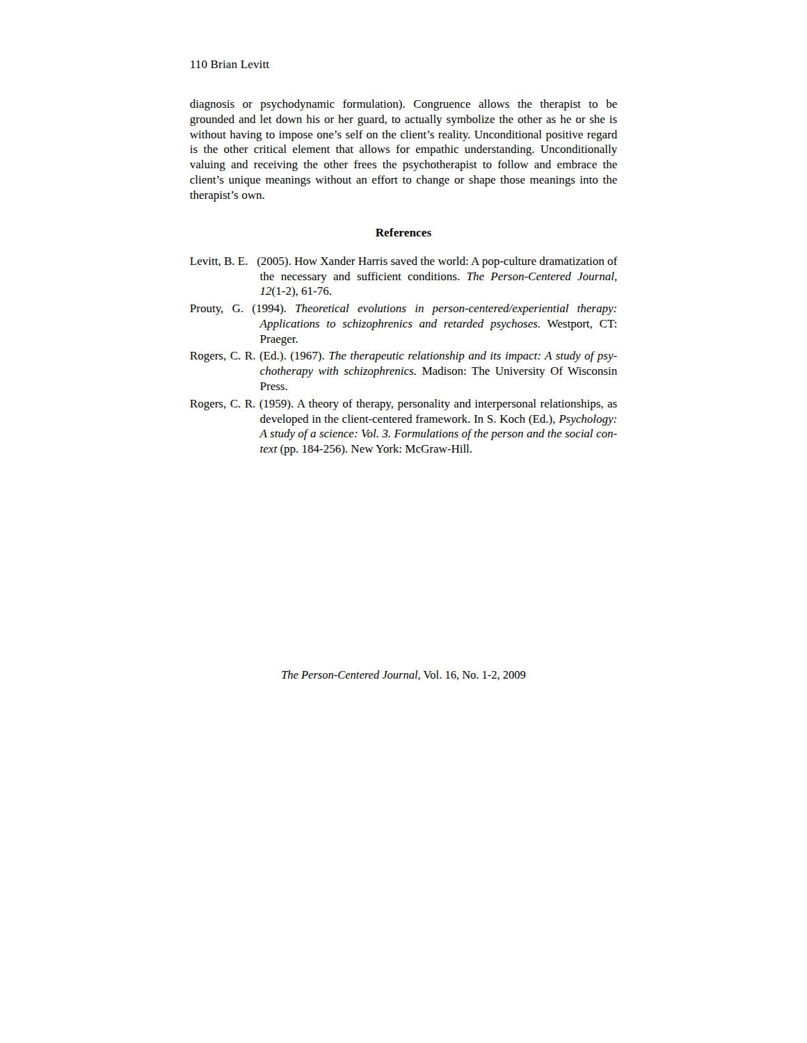110 Brian Levitt
diagnosis or psychodynamic formulation). Congruence allows the therapist to be grounded and let down his or her guard, to actually symbolize the other as he or she is without having to impose one’s self on the client’s reality. Unconditional positive regard is the other critical element that allows for empathic understanding. Unconditionally valuing and receiving the other frees the psychotherapist to follow and embrace the client’s unique meanings without an effort to change or shape those meanings into the therapist’s own.
References
Levitt, B. E. (2005). How Xander Harris saved the world: A pop-culture dramatization of the necessary and sufficient conditions. The Person-Centered Journal, 12(1-2), 61-76.
Prouty, G. (1994). Theoretical evolutions in person-centered/experiential therapy: Applications to schizophrenics and retarded psychoses. Westport, CT: Praeger.
Rogers, C. R. (Ed.). (1967). The therapeutic relationship and its impact: A study of psychotherapy with schizophrenics. Madison: The University Of Wisconsin Press.
Rogers, C. R. (1959). A theory of therapy, personality and interpersonal relationships, as developed in the client-centered framework. In S. Koch (Ed.), Psychology: A study of a science: Vol. 3. Formulations of the person and the social context (pp. 184-256). New York: McGraw-Hill.
The Person-Centered Journal, Vol. 16, No. 1-2, 2009